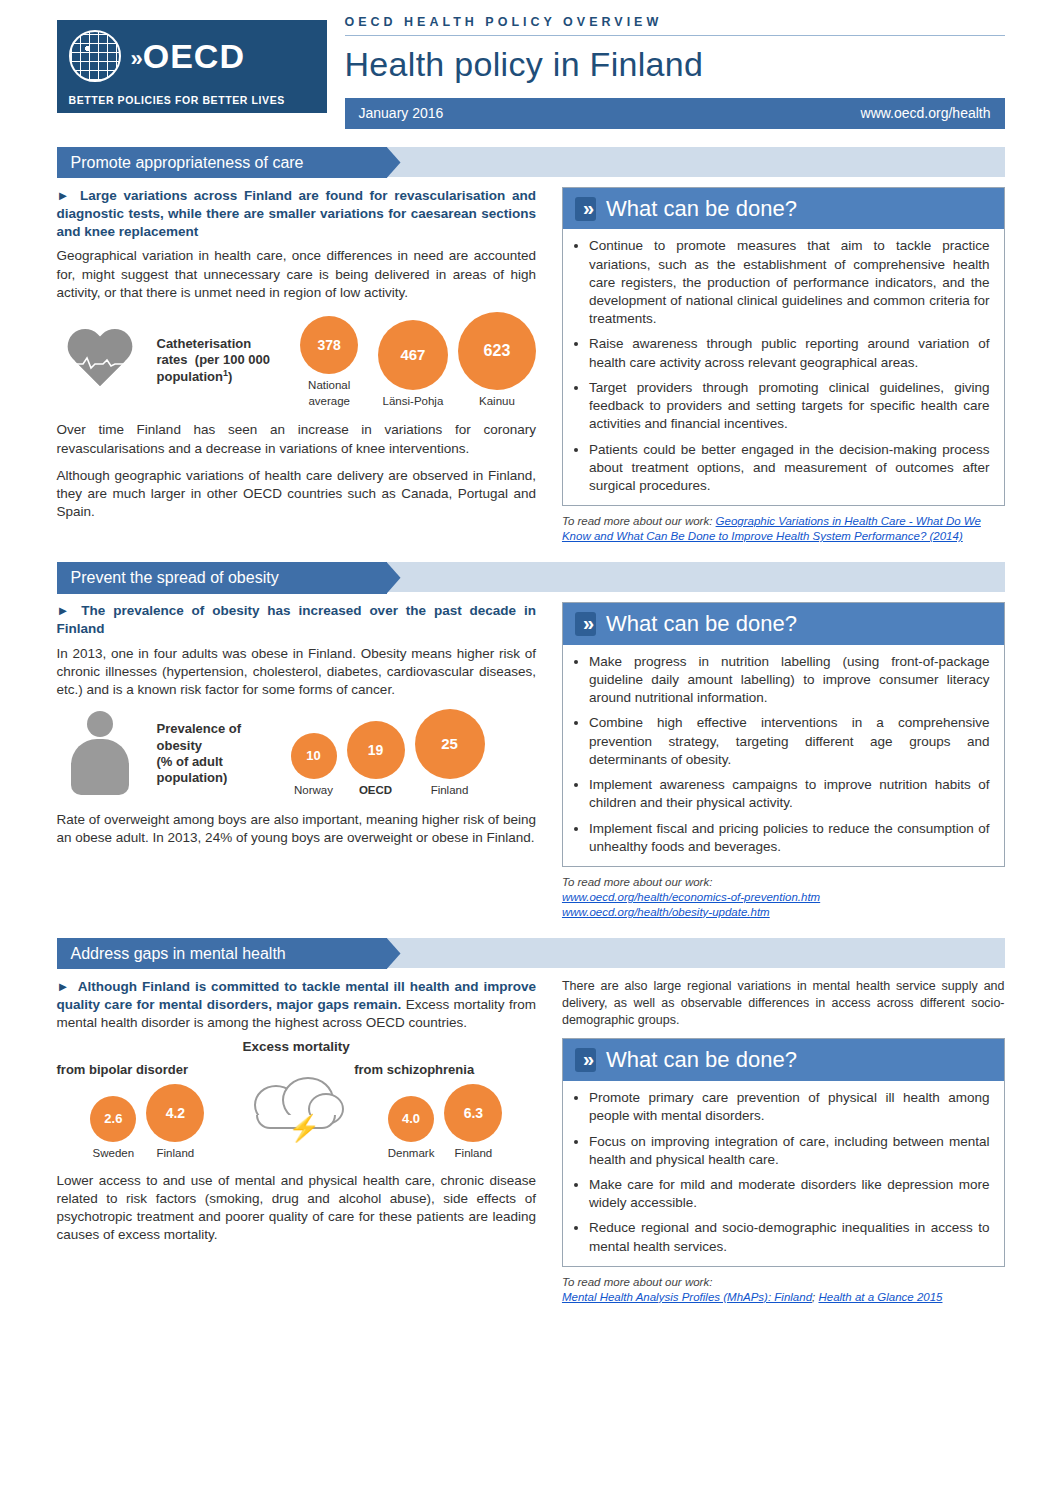»OECD
Better policies for better lives
OECD Health Policy Overview
Health policy in Finland
January 2016 www.oecd.org/health
Promote appropriateness of care
► Large variations across Finland are found for revascularisation and diagnostic tests, while there are smaller variations for caesarean sections and knee replacement
Geographical variation in health care, once differences in need are accounted for, might suggest that unnecessary care is being delivered in areas of high activity, or that there is unmet need in region of low activity.
Catheterisation rates (per 100 000 population1)
378
National average
467
Länsi-Pohja
623
Kainuu
Over time Finland has seen an increase in variations for coronary revascularisations and a decrease in variations of knee interventions.
Although geographic variations of health care delivery are observed in Finland, they are much larger in other OECD countries such as Canada, Portugal and Spain.
»What can be done?
Continue to promote measures that aim to tackle practice variations, such as the establishment of comprehensive health care registers, the production of performance indicators, and the development of national clinical guidelines and common criteria for treatments.
Raise awareness through public reporting around variation of health care activity across relevant geographical areas.
Target providers through promoting clinical guidelines, giving feedback to providers and setting targets for specific health care activities and financial incentives.
Patients could be better engaged in the decision-making process about treatment options, and measurement of outcomes after surgical procedures.
To read more about our work: Geographic Variations in Health Care - What Do We Know and What Can Be Done to Improve Health System Performance? (2014)
Prevent the spread of obesity
► The prevalence of obesity has increased over the past decade in Finland
In 2013, one in four adults was obese in Finland. Obesity means higher risk of chronic illnesses (hypertension, cholesterol, diabetes, cardiovascular diseases, etc.) and is a known risk factor for some forms of cancer.
Prevalence of obesity
(% of adult population)
10
Norway
19
OECD
25
Finland
Rate of overweight among boys are also important, meaning higher risk of being an obese adult. In 2013, 24% of young boys are overweight or obese in Finland.
»What can be done?
Make progress in nutrition labelling (using front-of-package guideline daily amount labelling) to improve consumer literacy around nutritional information.
Combine high effective interventions in a comprehensive prevention strategy, targeting different age groups and determinants of obesity.
Implement awareness campaigns to improve nutrition habits of children and their physical activity.
Implement fiscal and pricing policies to reduce the consumption of unhealthy foods and beverages.
To read more about our work:
www.oecd.org/health/economics-of-prevention.htm
www.oecd.org/health/obesity-update.htm
Address gaps in mental health
► Although Finland is committed to tackle mental ill health and improve quality care for mental disorders, major gaps remain. Excess mortality from mental health disorder is among the highest across OECD countries.
Excess mortality
from bipolar disorder
2.6
Sweden
4.2
Finland
⚡
from schizophrenia
4.0
Denmark
6.3
Finland
Lower access to and use of mental and physical health care, chronic disease related to risk factors (smoking, drug and alcohol abuse), side effects of psychotropic treatment and poorer quality of care for these patients are leading causes of excess mortality.
There are also large regional variations in mental health service supply and delivery, as well as observable differences in access across different socio-demographic groups.
»What can be done?
Promote primary care prevention of physical ill health among people with mental disorders.
Focus on improving integration of care, including between mental health and physical health care.
Make care for mild and moderate disorders like depression more widely accessible.
Reduce regional and socio-demographic inequalities in access to mental health services.
To read more about our work:
Mental Health Analysis Profiles (MhAPs): Finland; Health at a Glance 2015